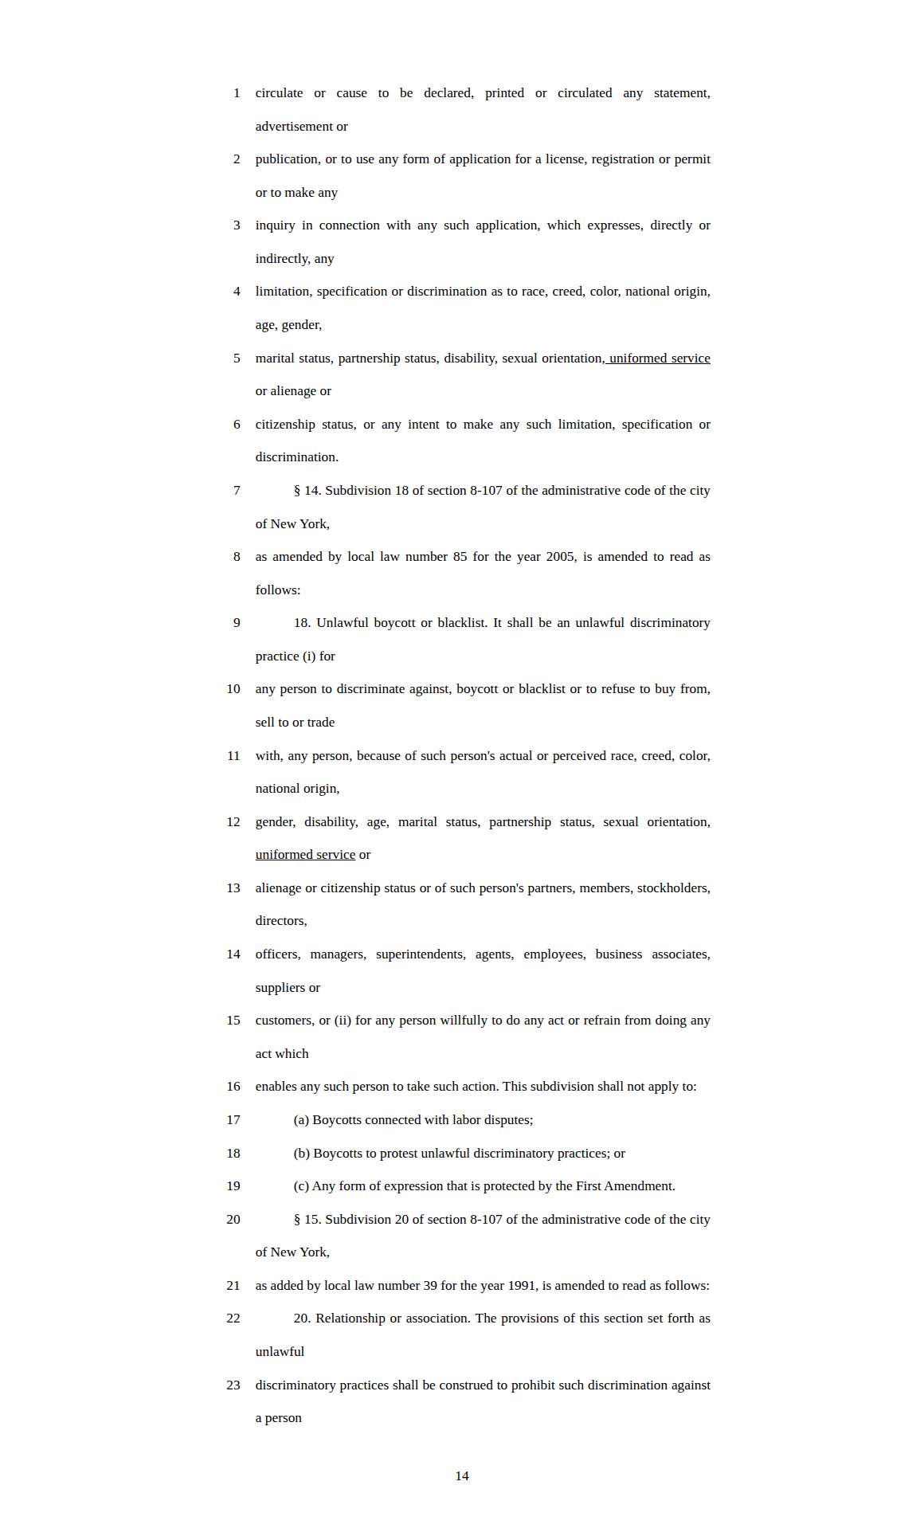circulate or cause to be declared, printed or circulated any statement, advertisement or
publication, or to use any form of application for a license, registration or permit or to make any
inquiry in connection with any such application, which expresses, directly or indirectly, any
limitation, specification or discrimination as to race, creed, color, national origin, age, gender,
marital status, partnership status, disability, sexual orientation, uniformed service or alienage or
citizenship status, or any intent to make any such limitation, specification or discrimination.
§ 14. Subdivision 18 of section 8-107 of the administrative code of the city of New York,
as amended by local law number 85 for the year 2005, is amended to read as follows:
18. Unlawful boycott or blacklist. It shall be an unlawful discriminatory practice (i) for
any person to discriminate against, boycott or blacklist or to refuse to buy from, sell to or trade
with, any person, because of such person's actual or perceived race, creed, color, national origin,
gender, disability, age, marital status, partnership status, sexual orientation, uniformed service or
alienage or citizenship status or of such person's partners, members, stockholders, directors,
officers, managers, superintendents, agents, employees, business associates, suppliers or
customers, or (ii) for any person willfully to do any act or refrain from doing any act which
enables any such person to take such action. This subdivision shall not apply to:
(a) Boycotts connected with labor disputes;
(b) Boycotts to protest unlawful discriminatory practices; or
(c) Any form of expression that is protected by the First Amendment.
§ 15. Subdivision 20 of section 8-107 of the administrative code of the city of New York,
as added by local law number 39 for the year 1991, is amended to read as follows:
20. Relationship or association. The provisions of this section set forth as unlawful
discriminatory practices shall be construed to prohibit such discrimination against a person
14